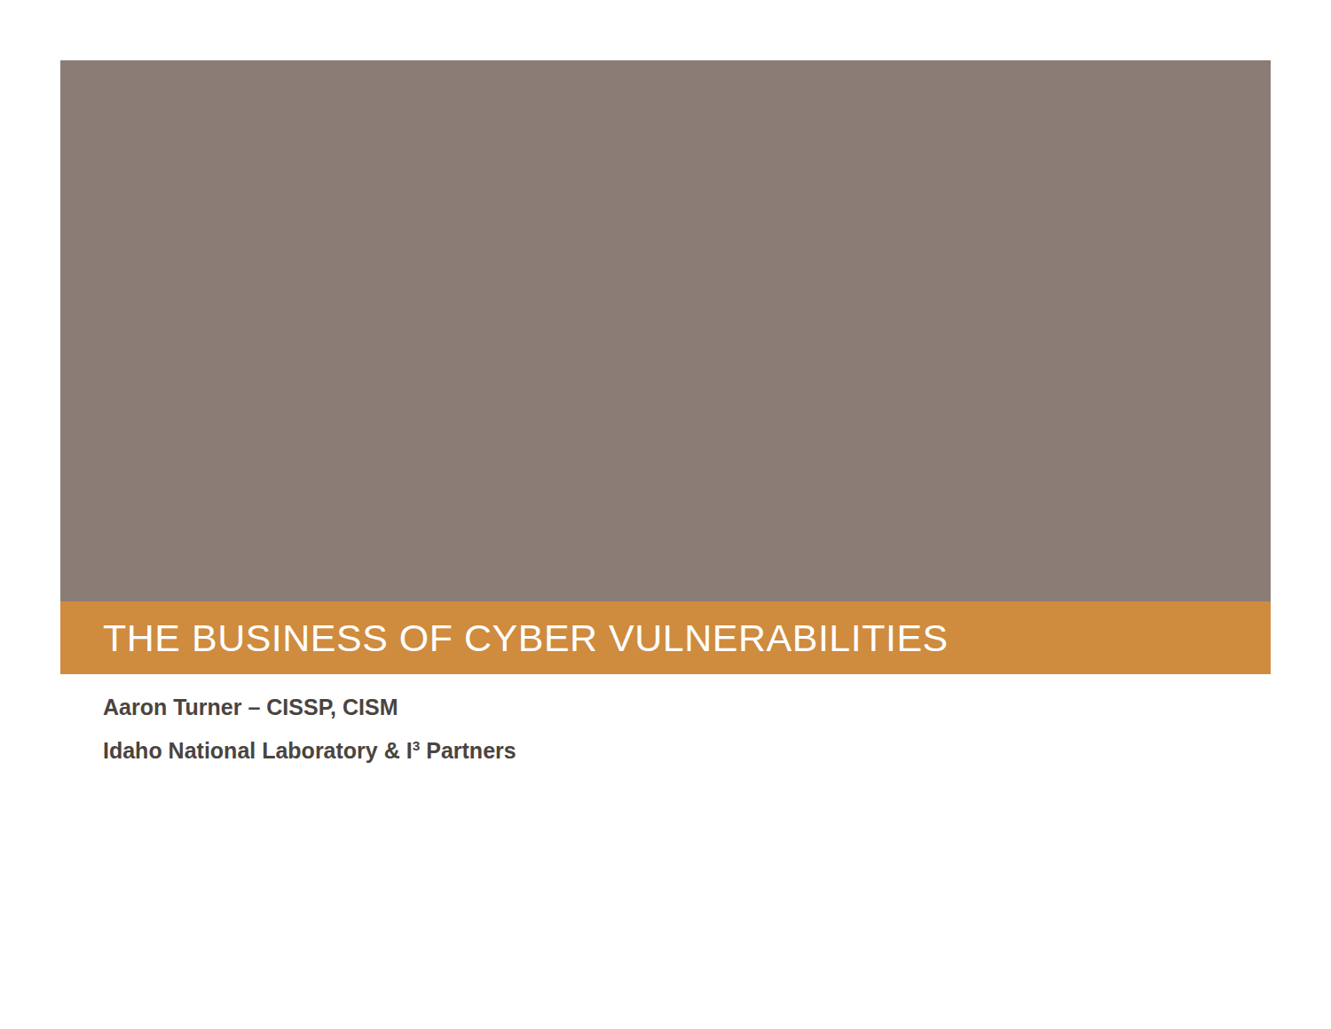The Business of Cyber Vulnerabilities
Aaron Turner – CISSP, CISM
Idaho National Laboratory & I3 Partners